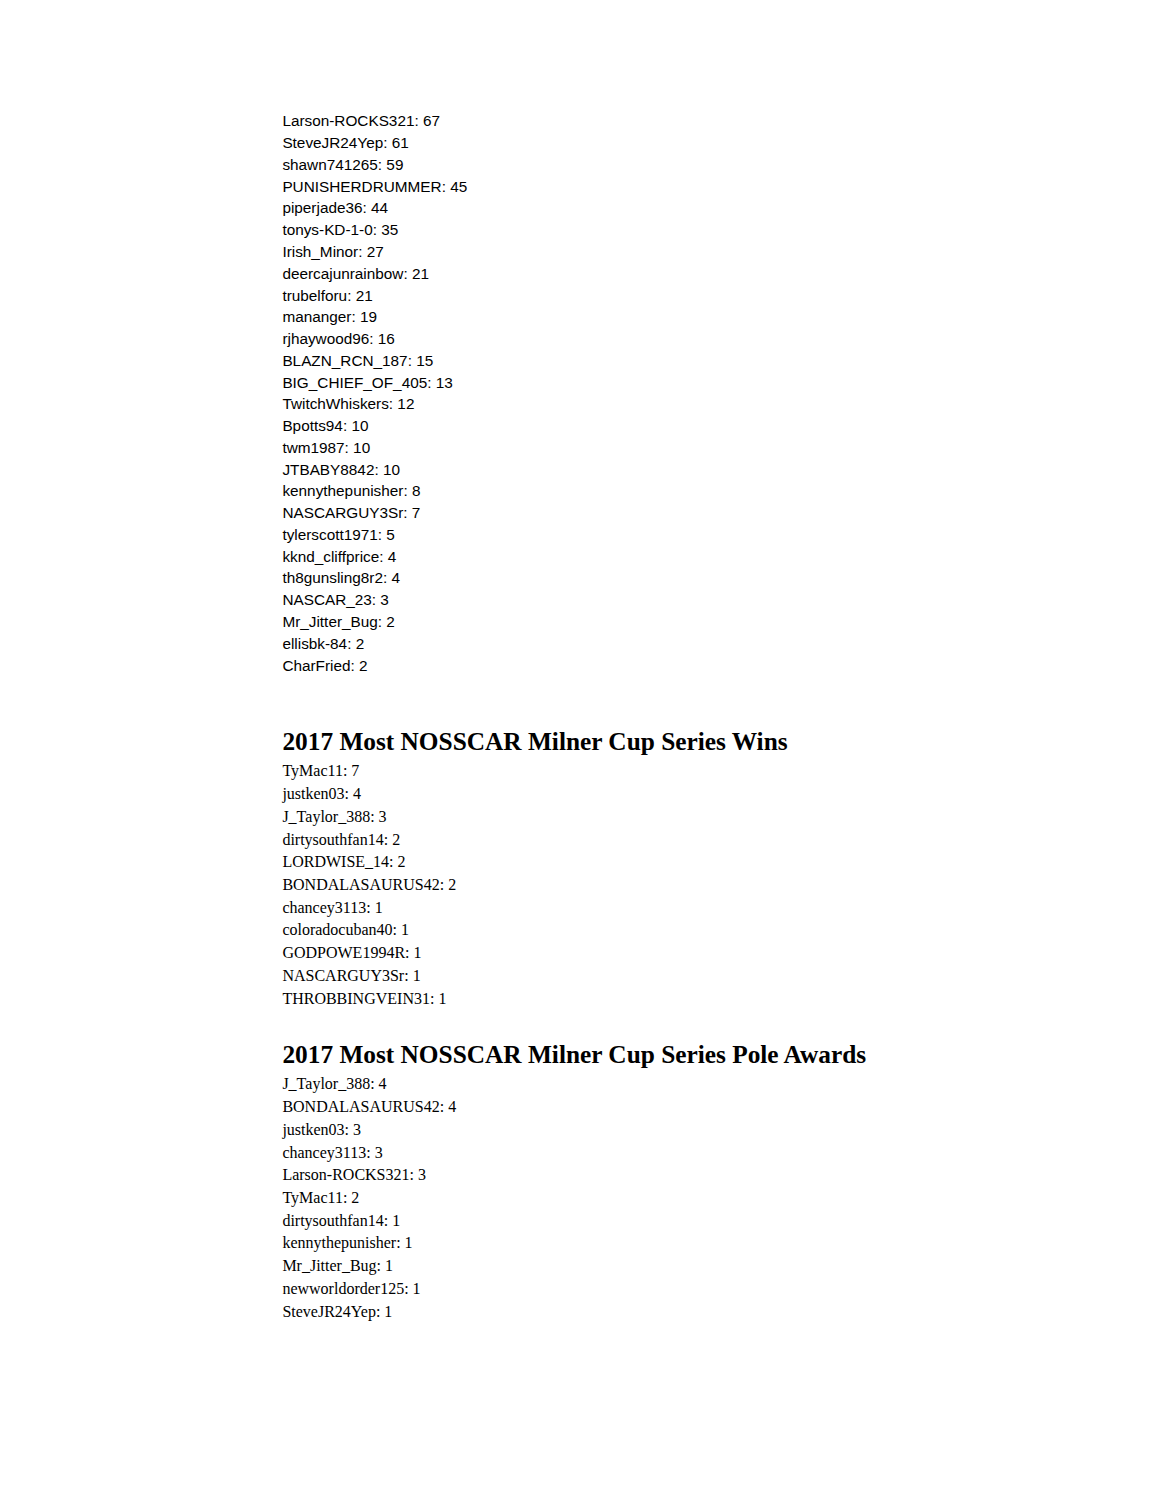Larson-ROCKS321: 67
SteveJR24Yep: 61
shawn741265: 59
PUNISHERDRUMMER: 45
piperjade36: 44
tonys-KD-1-0: 35
Irish_Minor: 27
deercajunrainbow: 21
trubelforu: 21
mananger: 19
rjhaywood96: 16
BLAZN_RCN_187: 15
BIG_CHIEF_OF_405: 13
TwitchWhiskers: 12
Bpotts94: 10
twm1987: 10
JTBABY8842: 10
kennythepunisher: 8
NASCARGUY3Sr: 7
tylerscott1971: 5
kknd_cliffprice: 4
th8gunsling8r2: 4
NASCAR_23: 3
Mr_Jitter_Bug: 2
ellisbk-84: 2
CharFried: 2
2017 Most NOSSCAR Milner Cup Series Wins
TyMac11: 7
justken03: 4
J_Taylor_388: 3
dirtysouthfan14: 2
LORDWISE_14: 2
BONDALASAURUS42: 2
chancey3113: 1
coloradocuban40: 1
GODPOWE1994R: 1
NASCARGUY3Sr: 1
THROBBINGVEIN31: 1
2017 Most NOSSCAR Milner Cup Series Pole Awards
J_Taylor_388: 4
BONDALASAURUS42: 4
justken03: 3
chancey3113: 3
Larson-ROCKS321: 3
TyMac11: 2
dirtysouthfan14: 1
kennythepunisher: 1
Mr_Jitter_Bug: 1
newworldorder125: 1
SteveJR24Yep: 1